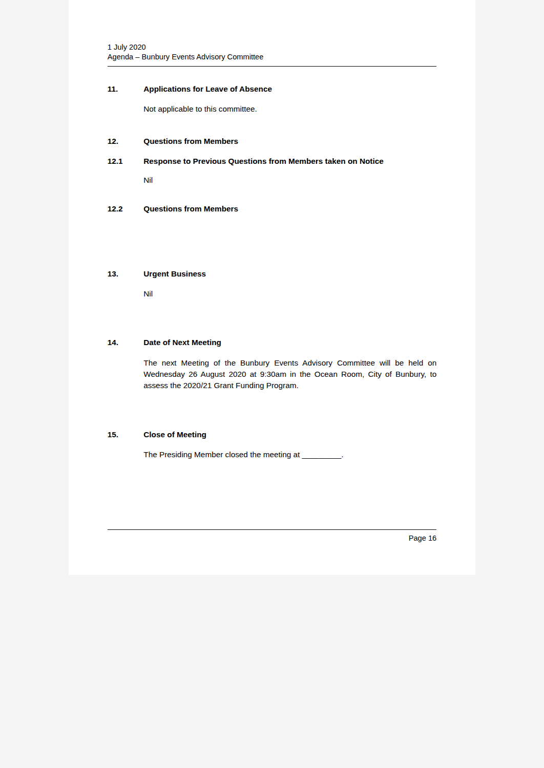1 July 2020 Agenda – Bunbury Events Advisory Committee
11. Applications for Leave of Absence
Not applicable to this committee.
12. Questions from Members
12.1 Response to Previous Questions from Members taken on Notice
Nil
12.2 Questions from Members
13. Urgent Business
Nil
14. Date of Next Meeting
The next Meeting of the Bunbury Events Advisory Committee will be held on Wednesday 26 August 2020 at 9:30am in the Ocean Room, City of Bunbury, to assess the 2020/21 Grant Funding Program.
15. Close of Meeting
The Presiding Member closed the meeting at _________.
Page 16